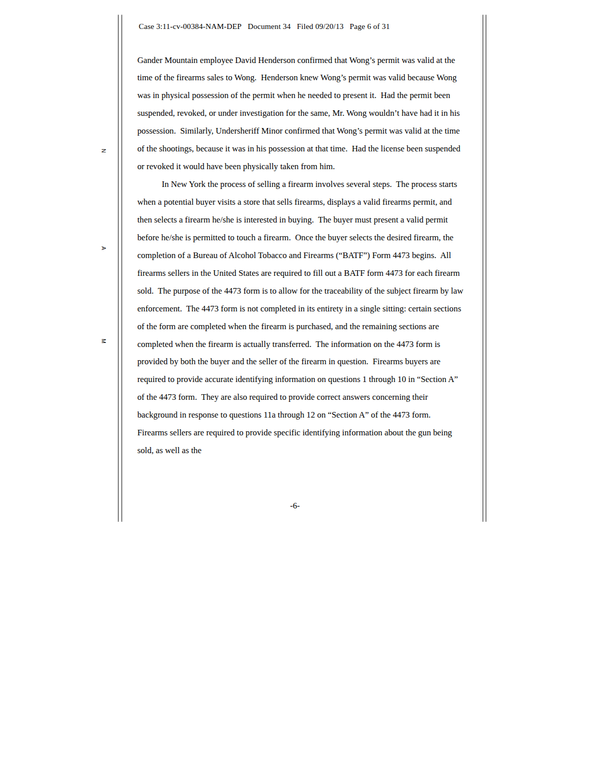Case 3:11-cv-00384-NAM-DEP Document 34 Filed 09/20/13 Page 6 of 31
N
A
M
Gander Mountain employee David Henderson confirmed that Wong’s permit was valid at the time of the firearms sales to Wong. Henderson knew Wong’s permit was valid because Wong was in physical possession of the permit when he needed to present it. Had the permit been suspended, revoked, or under investigation for the same, Mr. Wong wouldn’t have had it in his possession. Similarly, Undersheriff Minor confirmed that Wong’s permit was valid at the time of the shootings, because it was in his possession at that time. Had the license been suspended or revoked it would have been physically taken from him.
In New York the process of selling a firearm involves several steps. The process starts when a potential buyer visits a store that sells firearms, displays a valid firearms permit, and then selects a firearm he/she is interested in buying. The buyer must present a valid permit before he/she is permitted to touch a firearm. Once the buyer selects the desired firearm, the completion of a Bureau of Alcohol Tobacco and Firearms (“BATF”) Form 4473 begins. All firearms sellers in the United States are required to fill out a BATF form 4473 for each firearm sold. The purpose of the 4473 form is to allow for the traceability of the subject firearm by law enforcement. The 4473 form is not completed in its entirety in a single sitting: certain sections of the form are completed when the firearm is purchased, and the remaining sections are completed when the firearm is actually transferred. The information on the 4473 form is provided by both the buyer and the seller of the firearm in question. Firearms buyers are required to provide accurate identifying information on questions 1 through 10 in “Section A” of the 4473 form. They are also required to provide correct answers concerning their background in response to questions 11a through 12 on “Section A” of the 4473 form. Firearms sellers are required to provide specific identifying information about the gun being sold, as well as the
-6-